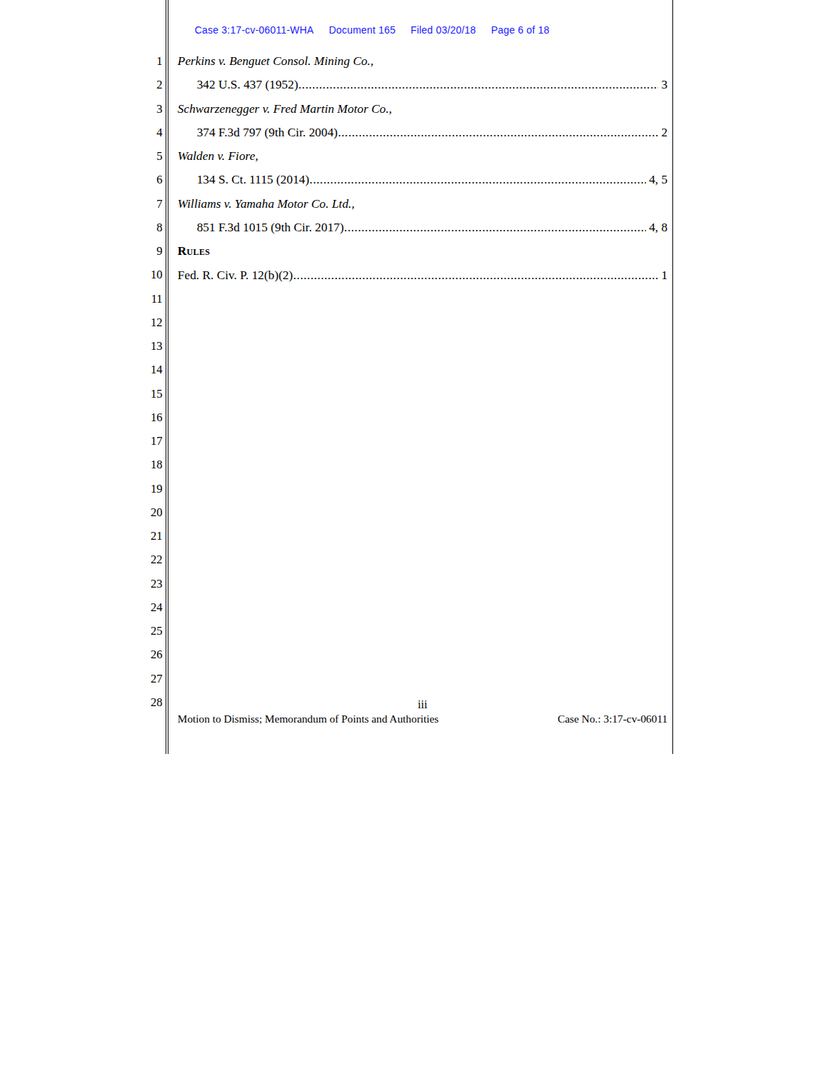Case 3:17-cv-06011-WHA Document 165 Filed 03/20/18 Page 6 of 18
1
2
3
4
5
6
7
8
9
10
11
12
13
14
15
16
17
18
19
20
21
22
23
24
25
26
27
28
Perkins v. Benguet Consol. Mining Co.,
342 U.S. 437 (1952) 3
Schwarzenegger v. Fred Martin Motor Co.,
374 F.3d 797 (9th Cir. 2004) 2
Walden v. Fiore,
134 S. Ct. 1115 (2014) 4, 5
Williams v. Yamaha Motor Co. Ltd.,
851 F.3d 1015 (9th Cir. 2017) 4, 8
Rules
Fed. R. Civ. P. 12(b)(2) 1
iii
Motion to Dismiss; Memorandum of Points and Authorities Case No.: 3:17-cv-06011